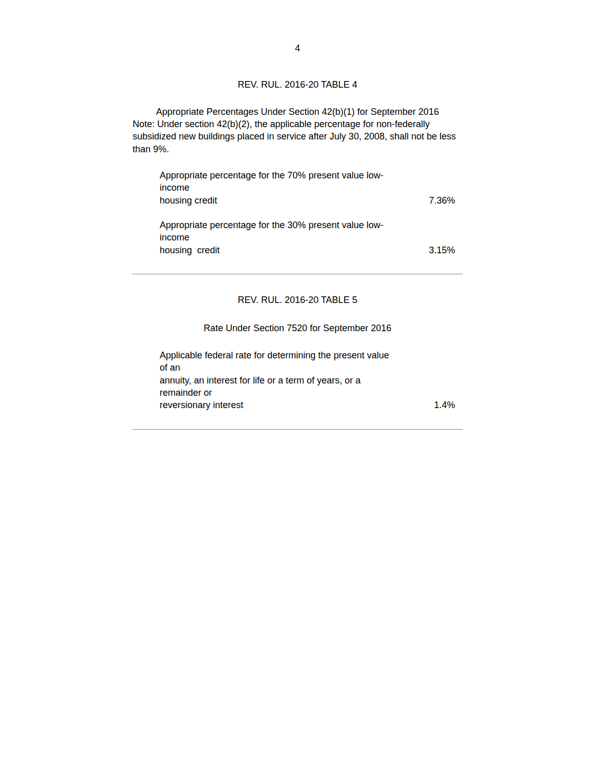4
REV. RUL. 2016-20 TABLE 4
Appropriate Percentages Under Section 42(b)(1) for September 2016
Note: Under section 42(b)(2), the applicable percentage for non-federally subsidized new buildings placed in service after July 30, 2008, shall not be less than 9%.
Appropriate percentage for the 70% present value low-income
housing credit
7.36%
Appropriate percentage for the 30% present value low-income
housing credit
3.15%
REV. RUL. 2016-20 TABLE 5
Rate Under Section 7520 for September 2016
Applicable federal rate for determining the present value of an
annuity, an interest for life or a term of years, or a remainder or
reversionary interest
1.4%